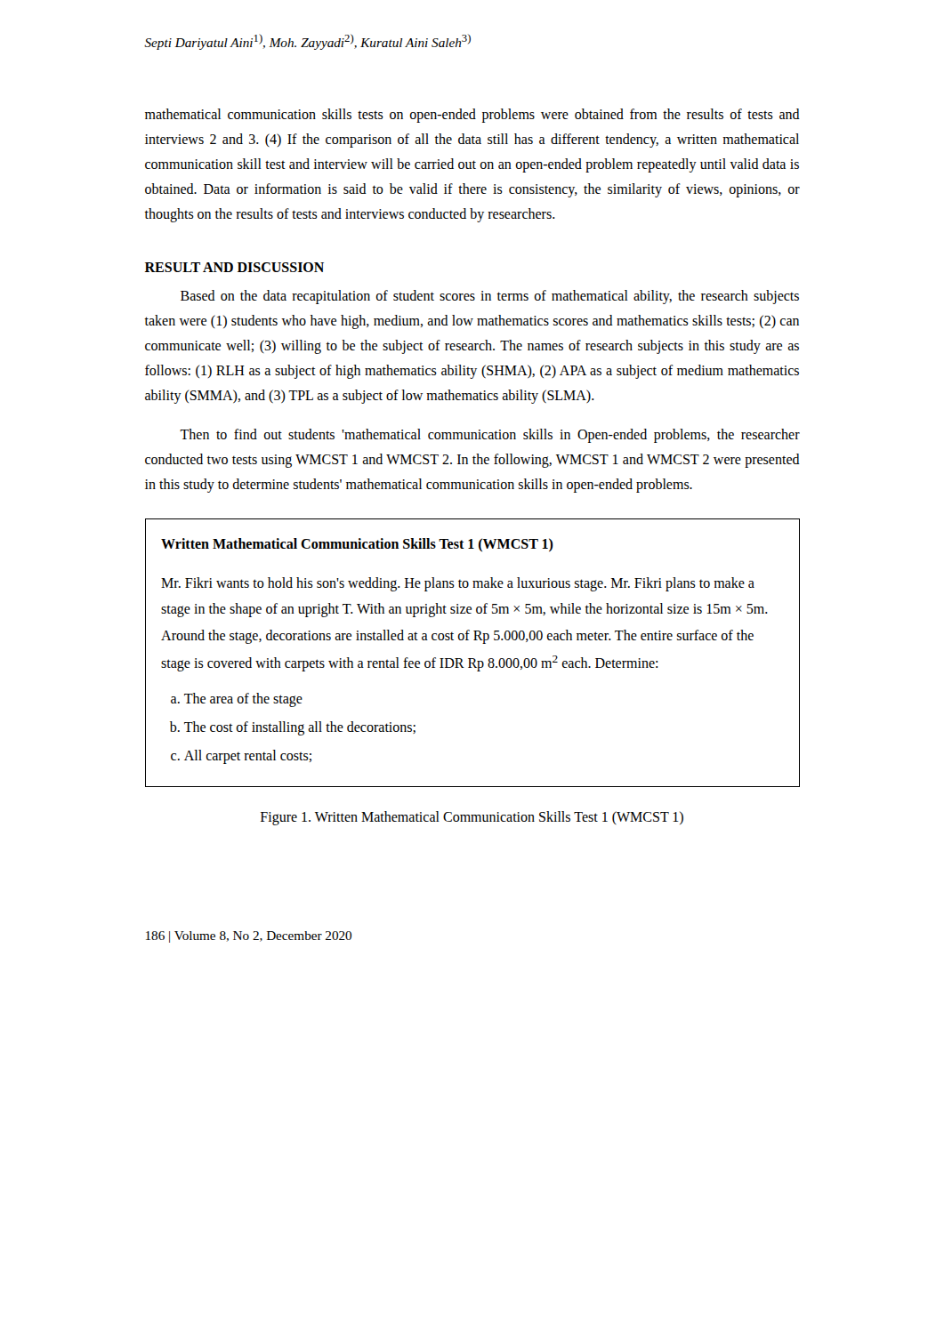Septi Dariyatul Aini1), Moh. Zayyadi2), Kuratul Aini Saleh3)
mathematical communication skills tests on open-ended problems were obtained from the results of tests and interviews 2 and 3. (4) If the comparison of all the data still has a different tendency, a written mathematical communication skill test and interview will be carried out on an open-ended problem repeatedly until valid data is obtained. Data or information is said to be valid if there is consistency, the similarity of views, opinions, or thoughts on the results of tests and interviews conducted by researchers.
Result and Discussion
Based on the data recapitulation of student scores in terms of mathematical ability, the research subjects taken were (1) students who have high, medium, and low mathematics scores and mathematics skills tests; (2) can communicate well; (3) willing to be the subject of research. The names of research subjects in this study are as follows: (1) RLH as a subject of high mathematics ability (SHMA), (2) APA as a subject of medium mathematics ability (SMMA), and (3) TPL as a subject of low mathematics ability (SLMA).
Then to find out students 'mathematical communication skills in Open-ended problems, the researcher conducted two tests using WMCST 1 and WMCST 2. In the following, WMCST 1 and WMCST 2 were presented in this study to determine students' mathematical communication skills in open-ended problems.
Written Mathematical Communication Skills Test 1 (WMCST 1)
Mr. Fikri wants to hold his son's wedding. He plans to make a luxurious stage. Mr. Fikri plans to make a stage in the shape of an upright T. With an upright size of 5m × 5m, while the horizontal size is 15m × 5m. Around the stage, decorations are installed at a cost of Rp 5.000,00 each meter. The entire surface of the stage is covered with carpets with a rental fee of IDR Rp 8.000,00 m2 each. Determine:
The area of the stage
The cost of installing all the decorations;
All carpet rental costs;
Figure 1. Written Mathematical Communication Skills Test 1 (WMCST 1)
186 | Volume 8, No 2, December 2020